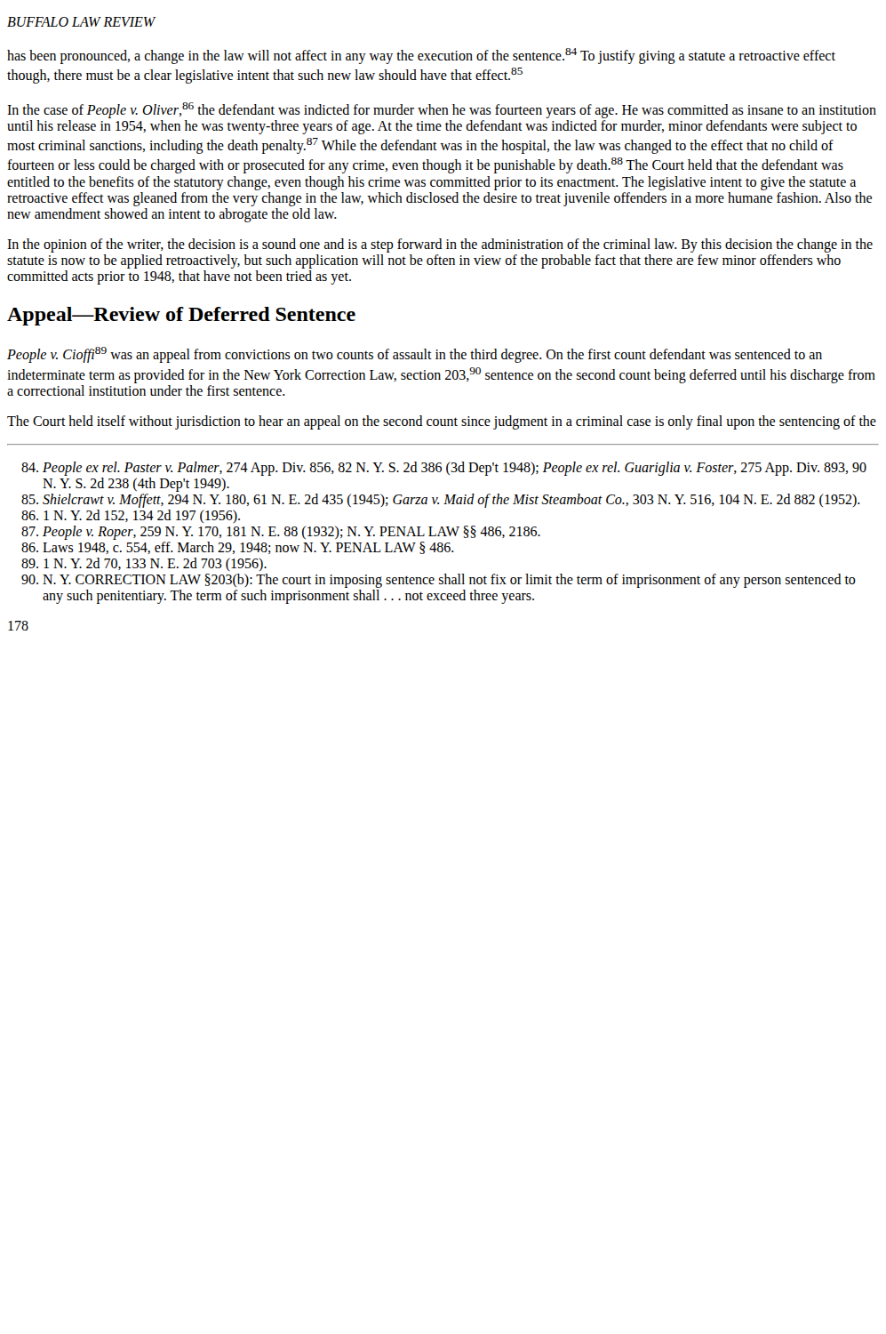BUFFALO LAW REVIEW
has been pronounced, a change in the law will not affect in any way the execution of the sentence.84 To justify giving a statute a retroactive effect though, there must be a clear legislative intent that such new law should have that effect.85
In the case of People v. Oliver,86 the defendant was indicted for murder when he was fourteen years of age. He was committed as insane to an institution until his release in 1954, when he was twenty-three years of age. At the time the defendant was indicted for murder, minor defendants were subject to most criminal sanctions, including the death penalty.87 While the defendant was in the hospital, the law was changed to the effect that no child of fourteen or less could be charged with or prosecuted for any crime, even though it be punishable by death.88 The Court held that the defendant was entitled to the benefits of the statutory change, even though his crime was committed prior to its enactment. The legislative intent to give the statute a retroactive effect was gleaned from the very change in the law, which disclosed the desire to treat juvenile offenders in a more humane fashion. Also the new amendment showed an intent to abrogate the old law.
In the opinion of the writer, the decision is a sound one and is a step forward in the administration of the criminal law. By this decision the change in the statute is now to be applied retroactively, but such application will not be often in view of the probable fact that there are few minor offenders who committed acts prior to 1948, that have not been tried as yet.
Appeal—Review of Deferred Sentence
People v. Cioffi89 was an appeal from convictions on two counts of assault in the third degree. On the first count defendant was sentenced to an indeterminate term as provided for in the New York Correction Law, section 203,90 sentence on the second count being deferred until his discharge from a correctional institution under the first sentence.
The Court held itself without jurisdiction to hear an appeal on the second count since judgment in a criminal case is only final upon the sentencing of the
People ex rel. Paster v. Palmer, 274 App. Div. 856, 82 N. Y. S. 2d 386 (3d Dep't 1948); People ex rel. Guariglia v. Foster, 275 App. Div. 893, 90 N. Y. S. 2d 238 (4th Dep't 1949).
Shielcrawt v. Moffett, 294 N. Y. 180, 61 N. E. 2d 435 (1945); Garza v. Maid of the Mist Steamboat Co., 303 N. Y. 516, 104 N. E. 2d 882 (1952).
1 N. Y. 2d 152, 134 2d 197 (1956).
People v. Roper, 259 N. Y. 170, 181 N. E. 88 (1932); N. Y. PENAL LAW §§ 486, 2186.
Laws 1948, c. 554, eff. March 29, 1948; now N. Y. PENAL LAW § 486.
1 N. Y. 2d 70, 133 N. E. 2d 703 (1956).
N. Y. CORRECTION LAW §203(b): The court in imposing sentence shall not fix or limit the term of imprisonment of any person sentenced to any such penitentiary. The term of such imprisonment shall . . . not exceed three years.
178